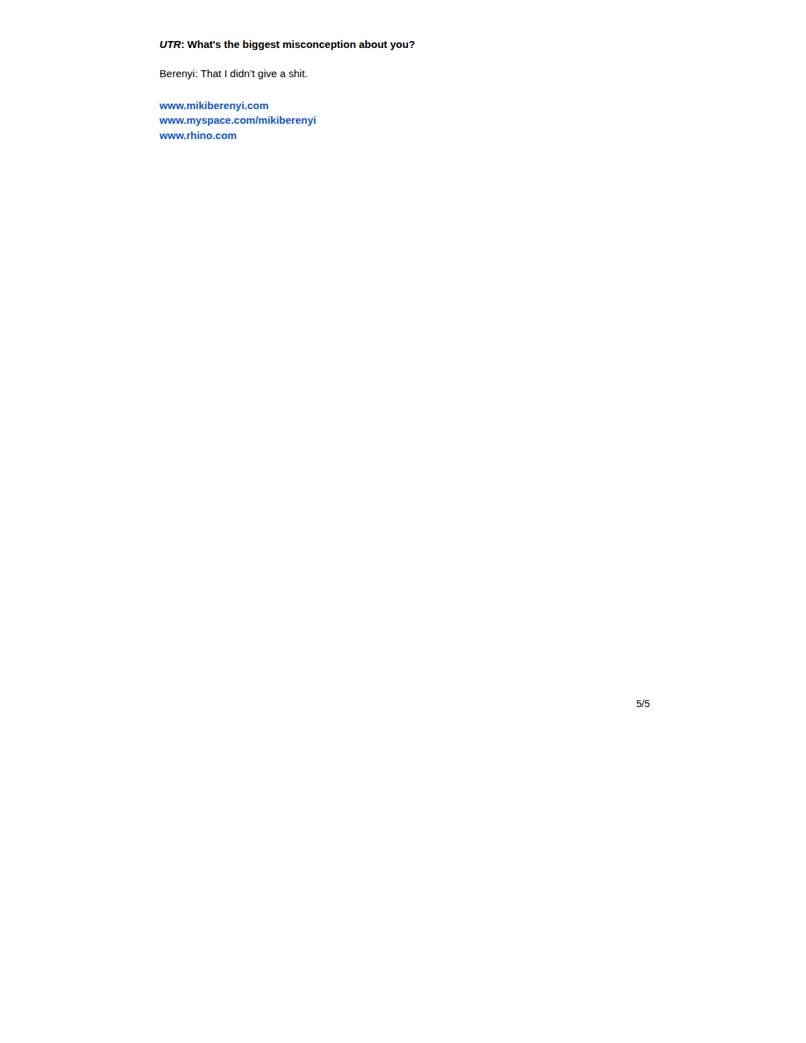UTR: What's the biggest misconception about you?
Berenyi: That I didn’t give a shit.
www.mikiberenyi.com www.myspace.com/mikiberenyi www.rhino.com
5/5